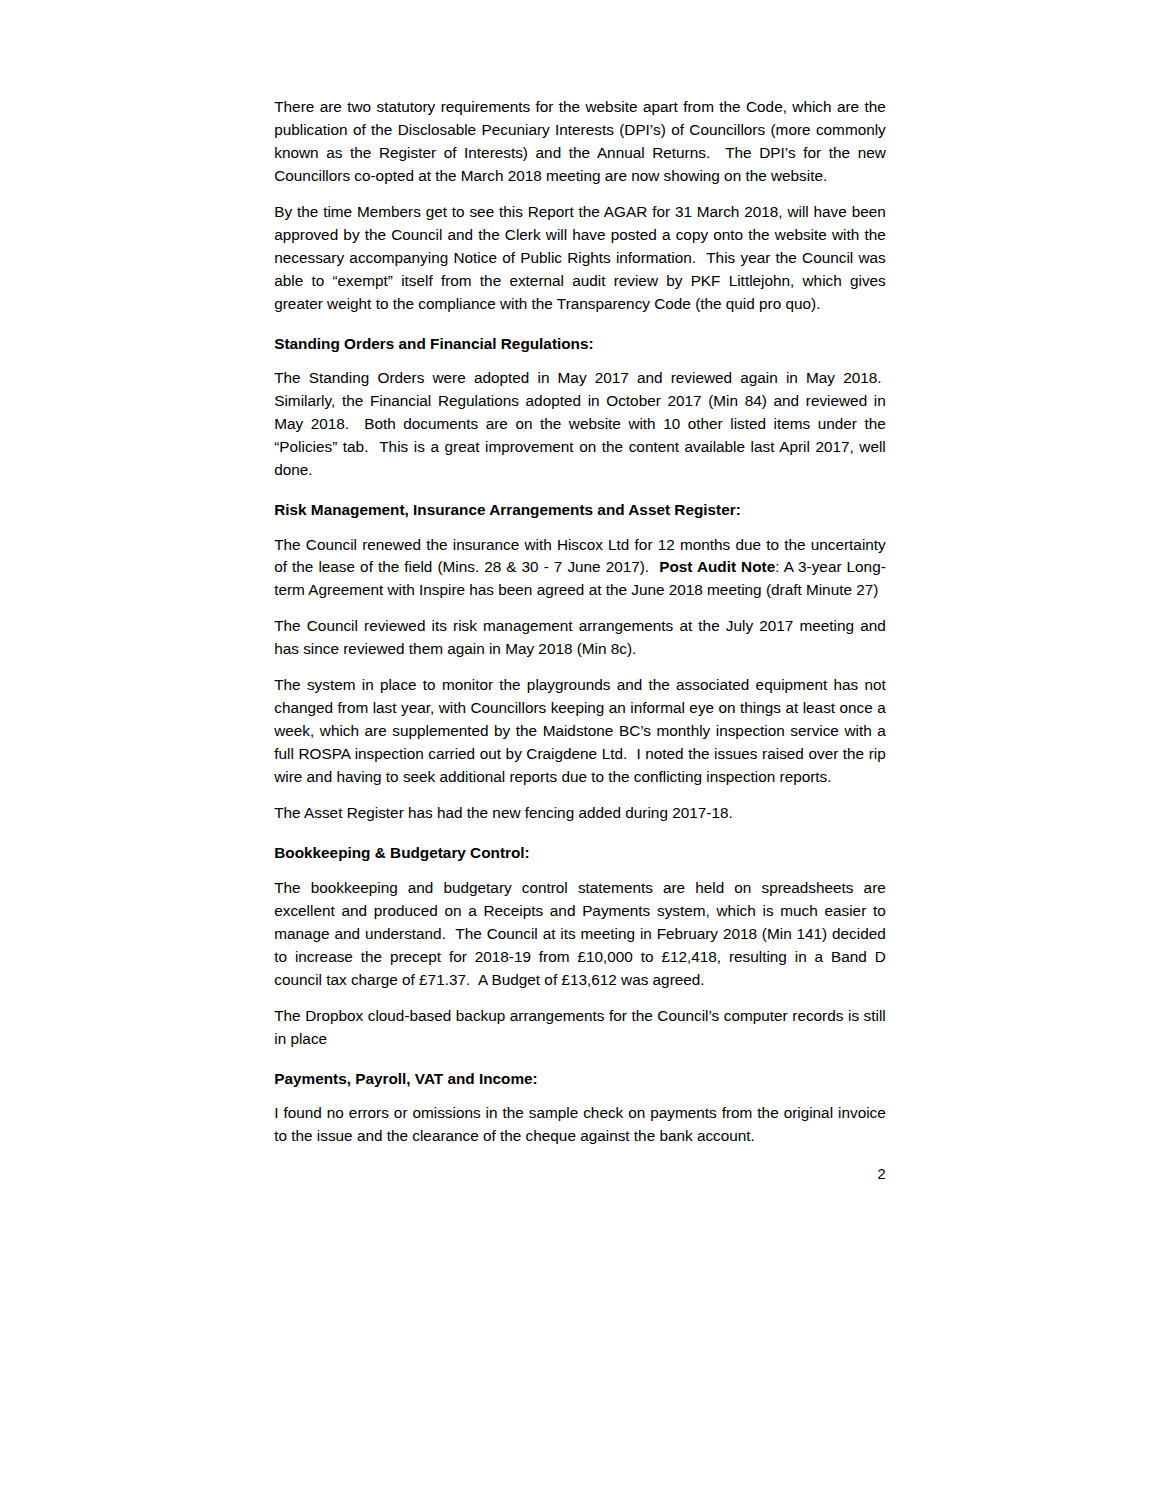There are two statutory requirements for the website apart from the Code, which are the publication of the Disclosable Pecuniary Interests (DPI’s) of Councillors (more commonly known as the Register of Interests) and the Annual Returns. The DPI’s for the new Councillors co-opted at the March 2018 meeting are now showing on the website.
By the time Members get to see this Report the AGAR for 31 March 2018, will have been approved by the Council and the Clerk will have posted a copy onto the website with the necessary accompanying Notice of Public Rights information. This year the Council was able to “exempt” itself from the external audit review by PKF Littlejohn, which gives greater weight to the compliance with the Transparency Code (the quid pro quo).
Standing Orders and Financial Regulations:
The Standing Orders were adopted in May 2017 and reviewed again in May 2018. Similarly, the Financial Regulations adopted in October 2017 (Min 84) and reviewed in May 2018. Both documents are on the website with 10 other listed items under the “Policies” tab. This is a great improvement on the content available last April 2017, well done.
Risk Management, Insurance Arrangements and Asset Register:
The Council renewed the insurance with Hiscox Ltd for 12 months due to the uncertainty of the lease of the field (Mins. 28 & 30 - 7 June 2017). Post Audit Note: A 3-year Long-term Agreement with Inspire has been agreed at the June 2018 meeting (draft Minute 27)
The Council reviewed its risk management arrangements at the July 2017 meeting and has since reviewed them again in May 2018 (Min 8c).
The system in place to monitor the playgrounds and the associated equipment has not changed from last year, with Councillors keeping an informal eye on things at least once a week, which are supplemented by the Maidstone BC’s monthly inspection service with a full ROSPA inspection carried out by Craigdene Ltd. I noted the issues raised over the rip wire and having to seek additional reports due to the conflicting inspection reports.
The Asset Register has had the new fencing added during 2017-18.
Bookkeeping & Budgetary Control:
The bookkeeping and budgetary control statements are held on spreadsheets are excellent and produced on a Receipts and Payments system, which is much easier to manage and understand. The Council at its meeting in February 2018 (Min 141) decided to increase the precept for 2018-19 from £10,000 to £12,418, resulting in a Band D council tax charge of £71.37. A Budget of £13,612 was agreed.
The Dropbox cloud-based backup arrangements for the Council’s computer records is still in place
Payments, Payroll, VAT and Income:
I found no errors or omissions in the sample check on payments from the original invoice to the issue and the clearance of the cheque against the bank account.
2